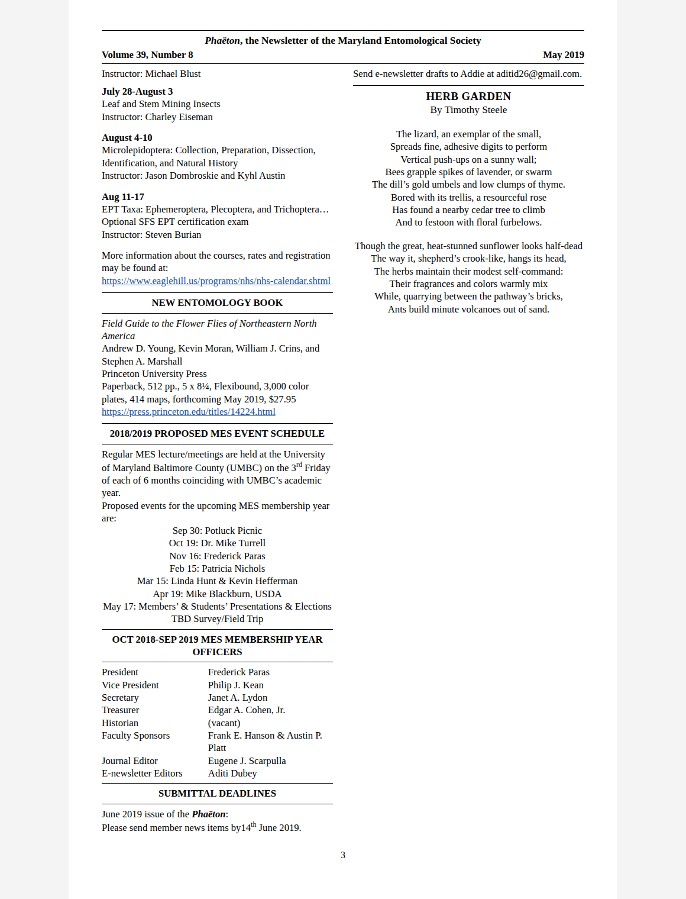Phaëton, the Newsletter of the Maryland Entomological Society
Volume 39, Number 8 May 2019
Instructor: Michael Blust
July 28-August 3
Leaf and Stem Mining Insects
Instructor: Charley Eiseman
August 4-10
Microlepidoptera: Collection, Preparation, Dissection, Identification, and Natural History
Instructor: Jason Dombroskie and Kyhl Austin
Aug 11-17
EPT Taxa: Ephemeroptera, Plecoptera, and Trichoptera…Optional SFS EPT certification exam
Instructor: Steven Burian
More information about the courses, rates and registration may be found at:
https://www.eaglehill.us/programs/nhs/nhs-calendar.shtml
New Entomology Book
Field Guide to the Flower Flies of Northeastern North America
Andrew D. Young, Kevin Moran, William J. Crins, and Stephen A. Marshall
Princeton University Press
Paperback, 512 pp., 5 x 8¼, Flexibound, 3,000 color plates, 414 maps, forthcoming May 2019, $27.95
https://press.princeton.edu/titles/14224.html
2018/2019 Proposed MES Event Schedule
Regular MES lecture/meetings are held at the University of Maryland Baltimore County (UMBC) on the 3rd Friday of each of 6 months coinciding with UMBC’s academic year.
Proposed events for the upcoming MES membership year are:
Sep 30: Potluck Picnic
Oct 19: Dr. Mike Turrell
Nov 16: Frederick Paras
Feb 15: Patricia Nichols
Mar 15: Linda Hunt & Kevin Hefferman
Apr 19: Mike Blackburn, USDA
May 17: Members’ & Students’ Presentations & Elections
TBD Survey/Field Trip
Oct 2018-Sep 2019 MES Membership Year Officers
| President | Frederick Paras |
| Vice President | Philip J. Kean |
| Secretary | Janet A. Lydon |
| Treasurer | Edgar A. Cohen, Jr. |
| Historian | (vacant) |
| Faculty Sponsors | Frank E. Hanson & Austin P. Platt |
| Journal Editor | Eugene J. Scarpulla |
| E-newsletter Editors | Aditi Dubey |
Submittal Deadlines
June 2019 issue of the Phaëton:
Please send member news items by14th June 2019.
Send e-newsletter drafts to Addie at aditid26@gmail.com.
HERB GARDEN
By Timothy Steele
The lizard, an exemplar of the small, Spreads fine, adhesive digits to perform Vertical push-ups on a sunny wall; Bees grapple spikes of lavender, or swarm The dill’s gold umbels and low clumps of thyme. Bored with its trellis, a resourceful rose Has found a nearby cedar tree to climb And to festoon with floral furbelows.
Though the great, heat-stunned sunflower looks half-dead The way it, shepherd’s crook-like, hangs its head, The herbs maintain their modest self-command: Their fragrances and colors warmly mix While, quarrying between the pathway’s bricks, Ants build minute volcanoes out of sand.
3